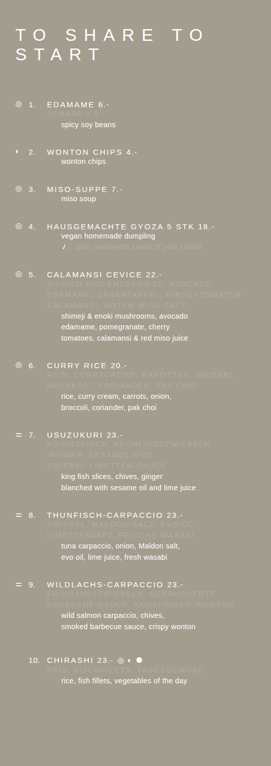To Share To Start
◎ 1. Edamame 6.- Scharf + 2.- spicy soy beans
◐ 2. Wonton Chips 4.- wonton chips
◎ 3. Miso-Suppe 7.- miso soup
◎ 4. Hausgemachte Gyoza 5 Stk 18.- vegan homemade dumpling ✓ / spicy mushroom sauce of your choice
◎ 5. Calamansi Cevice 22.- Shimeji und Enoki-Pilze, Avocado,
Edamame, Granatapfel, Kirschtomaten
Calamansi, rotem Miso-Saft shimeji & enoki mushrooms, avocado
edamame, pomegranate, cherry
tomatoes, calamansi & red miso juice
◎ 6. Curry Rice 20.- Reis, Currycreme, Karotten, Zwiebel,
Brokkoli, Koriander, Pak Choi rice, curry cream, carrots, onion,
broccoli, coriander, pak choi
⚌ 7. Usuzukuri 23.- Königsfisch, Frühlingszwiebeln
Ingwer, Sesamöl und
Zwiebel-Limetten-Sauce king fish slices, chives, ginger
blanched with sesame oil and lime juice
⚌ 8. Thunfisch-Carpaccio 23.- Zwiebel, Maldon-Salz, EVO-Öl,
Limettensaft, frische Wasabi tuna carpaccio, onion, Maldon salt,
evo oil, lime juice, fresh wasabi
⚌ 9. Wildlachs-Carpaccio 23.- Frühlingszwiebeln, geräucherte
Barbecue Sauce, knuspriger Wonton wild salmon carpaccio, chives,
smoked barbecue sauce, crispy wonton
10. Chirashi 23.- ◎ ◐ ⚈ Reis, Fischfilets, Tagesgemüse rice, fish fillets, vegetables of the day